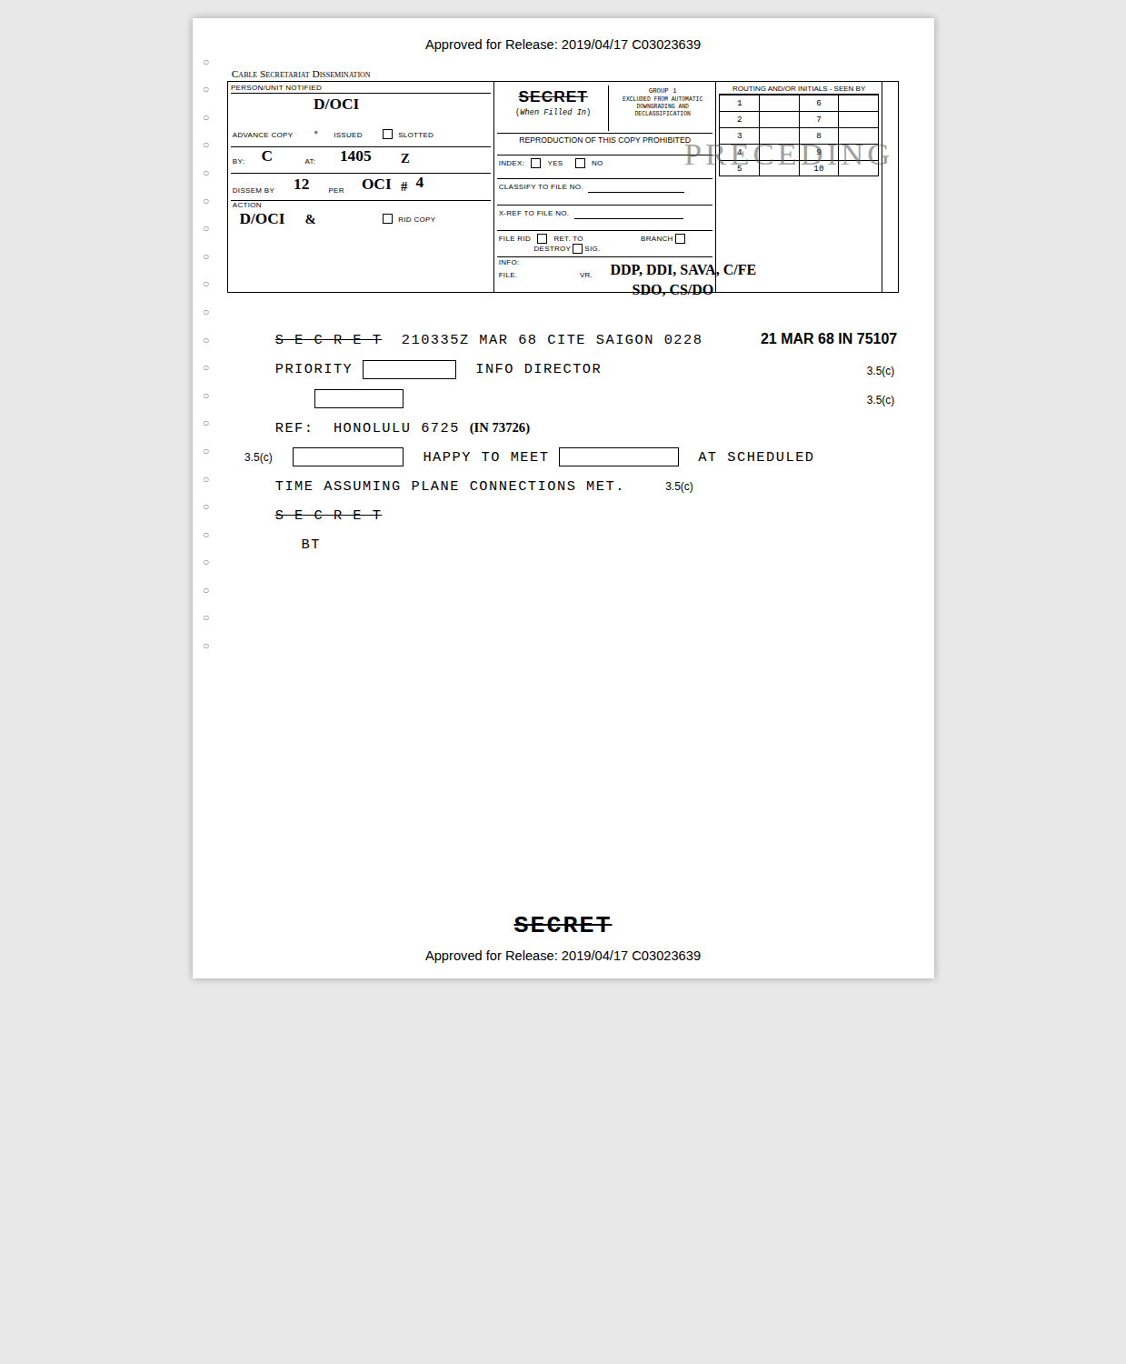Approved for Release: 2019/04/17 C03023639
○
○
○
○
○
○
○
○
○
○
○
○
○
○
○
○
○
○
○
○
○
○
Cable Secretariat Dissemination
PERSON/UNIT NOTIFIED
D/OCI
ADVANCE COPY ✳ ISSUED SLOTTED
BY: C AT: 1405 Z
DISSEM BY 12 PER OCI # 4
ACTION D/OCI & RID COPY
SECRET
(When Filled In)
GROUP 1
EXCLUDED FROM AUTOMATIC
DOWNGRADING AND
DECLASSIFICATION
REPRODUCTION OF THIS COPY PROHIBITED
INDEX: YES NO
CLASSIFY TO FILE NO.
X-REF TO FILE NO.
FILE RID RET. TO BRANCH DESTROY SIG.
INFO: FILE. VR. DDP, DDI, SAVA, C/FE SDO, CS/DO
ROUTING AND/OR INITIALS - SEEN BY
| 1 | | 6 | |
| 2 | | 7 | |
| 3 | | 8 | |
| 4 | | 9 | |
| 5 | | 10 | |
PRECEDING
S E C R E T 210335Z MAR 68 CITE SAIGON 0228 21 MAR 68 IN 75107
PRIORITY INFO DIRECTOR 3.5(c)
3.5(c)
REF: HONOLULU 6725 (IN 73726)
3.5(c) HAPPY TO MEET AT SCHEDULED
TIME ASSUMING PLANE CONNECTIONS MET. 3.5(c)
S E C R E T
BT
SECRET
Approved for Release: 2019/04/17 C03023639